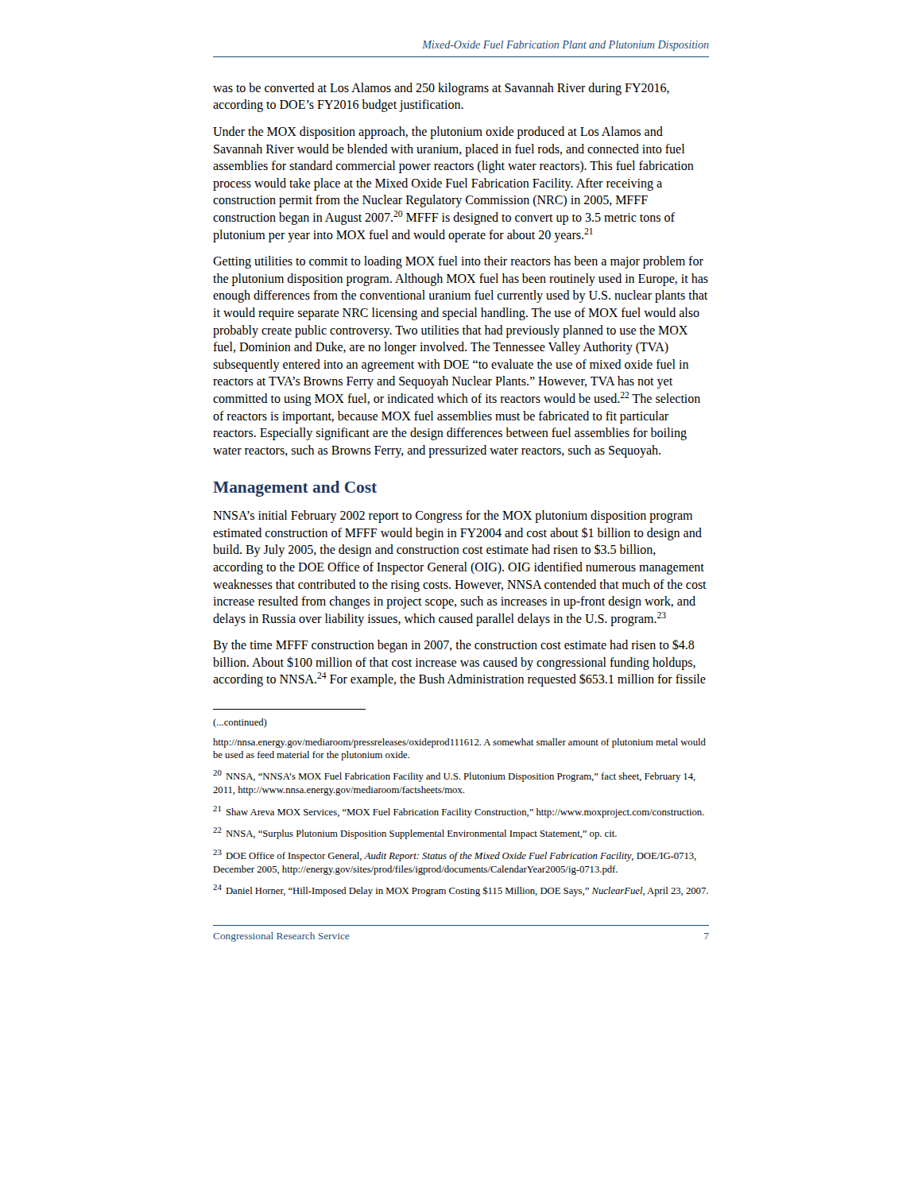Mixed-Oxide Fuel Fabrication Plant and Plutonium Disposition
was to be converted at Los Alamos and 250 kilograms at Savannah River during FY2016, according to DOE’s FY2016 budget justification.
Under the MOX disposition approach, the plutonium oxide produced at Los Alamos and Savannah River would be blended with uranium, placed in fuel rods, and connected into fuel assemblies for standard commercial power reactors (light water reactors). This fuel fabrication process would take place at the Mixed Oxide Fuel Fabrication Facility. After receiving a construction permit from the Nuclear Regulatory Commission (NRC) in 2005, MFFF construction began in August 2007.20 MFFF is designed to convert up to 3.5 metric tons of plutonium per year into MOX fuel and would operate for about 20 years.21
Getting utilities to commit to loading MOX fuel into their reactors has been a major problem for the plutonium disposition program. Although MOX fuel has been routinely used in Europe, it has enough differences from the conventional uranium fuel currently used by U.S. nuclear plants that it would require separate NRC licensing and special handling. The use of MOX fuel would also probably create public controversy. Two utilities that had previously planned to use the MOX fuel, Dominion and Duke, are no longer involved. The Tennessee Valley Authority (TVA) subsequently entered into an agreement with DOE “to evaluate the use of mixed oxide fuel in reactors at TVA’s Browns Ferry and Sequoyah Nuclear Plants.” However, TVA has not yet committed to using MOX fuel, or indicated which of its reactors would be used.22 The selection of reactors is important, because MOX fuel assemblies must be fabricated to fit particular reactors. Especially significant are the design differences between fuel assemblies for boiling water reactors, such as Browns Ferry, and pressurized water reactors, such as Sequoyah.
Management and Cost
NNSA’s initial February 2002 report to Congress for the MOX plutonium disposition program estimated construction of MFFF would begin in FY2004 and cost about $1 billion to design and build. By July 2005, the design and construction cost estimate had risen to $3.5 billion, according to the DOE Office of Inspector General (OIG). OIG identified numerous management weaknesses that contributed to the rising costs. However, NNSA contended that much of the cost increase resulted from changes in project scope, such as increases in up-front design work, and delays in Russia over liability issues, which caused parallel delays in the U.S. program.23
By the time MFFF construction began in 2007, the construction cost estimate had risen to $4.8 billion. About $100 million of that cost increase was caused by congressional funding holdups, according to NNSA.24 For example, the Bush Administration requested $653.1 million for fissile
(...continued)
http://nnsa.energy.gov/mediaroom/pressreleases/oxideprod111612. A somewhat smaller amount of plutonium metal would be used as feed material for the plutonium oxide.
20 NNSA, “NNSA’s MOX Fuel Fabrication Facility and U.S. Plutonium Disposition Program,” fact sheet, February 14, 2011, http://www.nnsa.energy.gov/mediaroom/factsheets/mox.
21 Shaw Areva MOX Services, “MOX Fuel Fabrication Facility Construction,” http://www.moxproject.com/construction.
22 NNSA, “Surplus Plutonium Disposition Supplemental Environmental Impact Statement,” op. cit.
23 DOE Office of Inspector General, Audit Report: Status of the Mixed Oxide Fuel Fabrication Facility, DOE/IG-0713, December 2005, http://energy.gov/sites/prod/files/igprod/documents/CalendarYear2005/ig-0713.pdf.
24 Daniel Horner, “Hill-Imposed Delay in MOX Program Costing $115 Million, DOE Says,” NuclearFuel, April 23, 2007.
Congressional Research Service 7